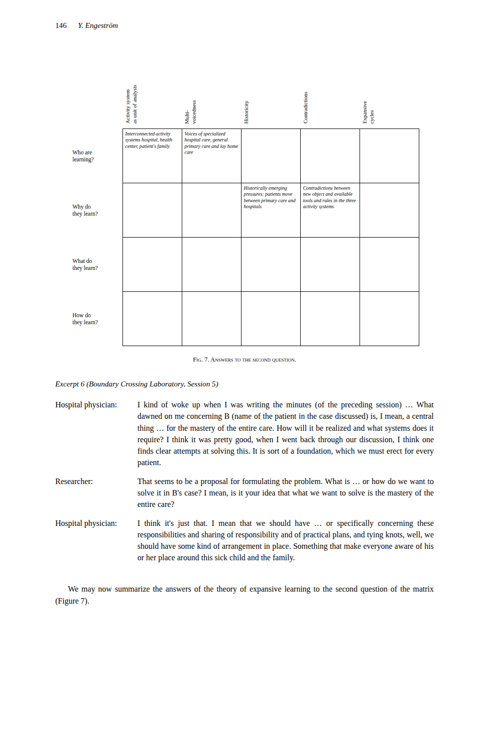146 Y. Engeström
| | Activity system as unit of analysis | Multi- voicedness | Historicity | Contradictions | Expansive cycles |
| --- | --- | --- | --- | --- | --- |
| Who are learning? | Interconnected activity systems hospital, health center, patient's family | Voices of specialized hospital care, general primary care and lay home care | | | |
| Why do they learn? | | | Historically emerging pressures: patients move between primary care and hospitals | Contradictions between new object and available tools and rules in the three activity systems | |
| What do they learn? | | | | | |
| How do they learn? | | | | | |
Fig. 7. Answers to the second question.
Excerpt 6 (Boundary Crossing Laboratory, Session 5)
Hospital physician:
I kind of woke up when I was writing the minutes (of the preceding session) … What dawned on me concerning B (name of the patient in the case discussed) is, I mean, a central thing … for the mastery of the entire care. How will it be realized and what systems does it require? I think it was pretty good, when I went back through our discussion, I think one finds clear attempts at solving this. It is sort of a foundation, which we must erect for every patient.
Researcher:
That seems to be a proposal for formulating the problem. What is … or how do we want to solve it in B's case? I mean, is it your idea that what we want to solve is the mastery of the entire care?
Hospital physician:
I think it's just that. I mean that we should have … or specifically concerning these responsibilities and sharing of responsibility and of practical plans, and tying knots, well, we should have some kind of arrangement in place. Something that make everyone aware of his or her place around this sick child and the family.
We may now summarize the answers of the theory of expansive learning to the second question of the matrix (Figure 7).